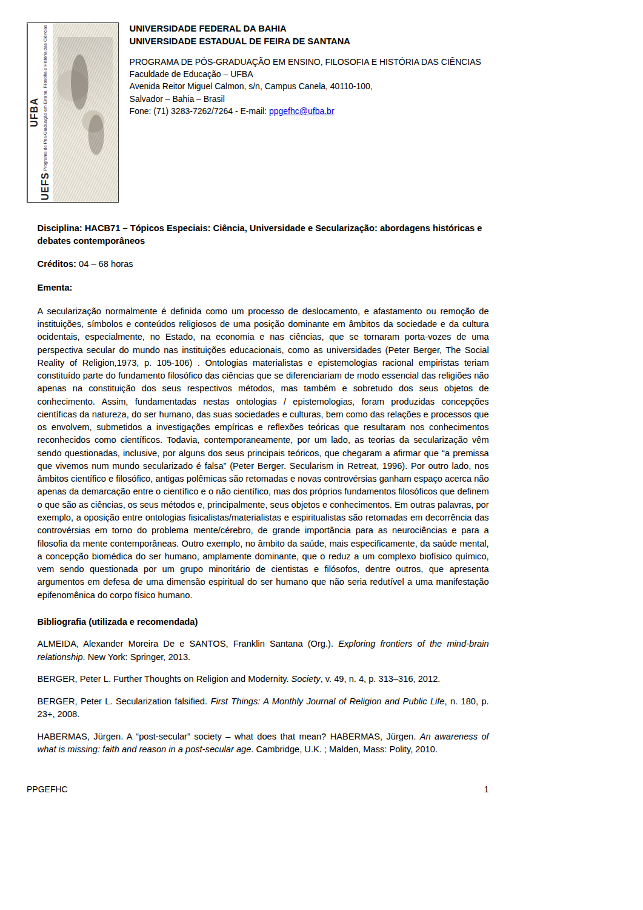UFBA
UEFS Programa de Pós-Graduação em Ensino, Filosofia e História das Ciências
UNIVERSIDADE FEDERAL DA BAHIA
UNIVERSIDADE ESTADUAL DE FEIRA DE SANTANA
PROGRAMA DE PÓS-GRADUAÇÃO EM ENSINO, FILOSOFIA E HISTÓRIA DAS CIÊNCIAS
Faculdade de Educação – UFBA
Avenida Reitor Miguel Calmon, s/n, Campus Canela, 40110-100,
Salvador – Bahia – Brasil
Fone: (71) 3283-7262/7264 - E-mail: ppgefhc@ufba.br
Disciplina: HACB71 – Tópicos Especiais: Ciência, Universidade e Secularização: abordagens históricas e debates contemporâneos
Créditos: 04 – 68 horas
Ementa:
A secularização normalmente é definida como um processo de deslocamento, e afastamento ou remoção de instituições, símbolos e conteúdos religiosos de uma posição dominante em âmbitos da sociedade e da cultura ocidentais, especialmente, no Estado, na economia e nas ciências, que se tornaram porta-vozes de uma perspectiva secular do mundo nas instituições educacionais, como as universidades (Peter Berger, The Social Reality of Religion,1973, p. 105-106) . Ontologias materialistas e epistemologias racional empiristas teriam constituído parte do fundamento filosófico das ciências que se diferenciariam de modo essencial das religiões não apenas na constituição dos seus respectivos métodos, mas também e sobretudo dos seus objetos de conhecimento. Assim, fundamentadas nestas ontologias / epistemologias, foram produzidas concepções científicas da natureza, do ser humano, das suas sociedades e culturas, bem como das relações e processos que os envolvem, submetidos a investigações empíricas e reflexões teóricas que resultaram nos conhecimentos reconhecidos como científicos. Todavia, contemporaneamente, por um lado, as teorias da secularização vêm sendo questionadas, inclusive, por alguns dos seus principais teóricos, que chegaram a afirmar que “a premissa que vivemos num mundo secularizado é falsa” (Peter Berger. Secularism in Retreat, 1996). Por outro lado, nos âmbitos científico e filosófico, antigas polêmicas são retomadas e novas controvérsias ganham espaço acerca não apenas da demarcação entre o científico e o não científico, mas dos próprios fundamentos filosóficos que definem o que são as ciências, os seus métodos e, principalmente, seus objetos e conhecimentos. Em outras palavras, por exemplo, a oposição entre ontologias fisicalistas/materialistas e espiritualistas são retomadas em decorrência das controvérsias em torno do problema mente/cérebro, de grande importância para as neurociências e para a filosofia da mente contemporâneas. Outro exemplo, no âmbito da saúde, mais especificamente, da saúde mental, a concepção biomédica do ser humano, amplamente dominante, que o reduz a um complexo biofísico químico, vem sendo questionada por um grupo minoritário de cientistas e filósofos, dentre outros, que apresenta argumentos em defesa de uma dimensão espiritual do ser humano que não seria redutível a uma manifestação epifenomênica do corpo físico humano.
Bibliografia (utilizada e recomendada)
ALMEIDA, Alexander Moreira De e SANTOS, Franklin Santana (Org.). Exploring frontiers of the mind-brain relationship. New York: Springer, 2013.
BERGER, Peter L. Further Thoughts on Religion and Modernity. Society, v. 49, n. 4, p. 313–316, 2012.
BERGER, Peter L. Secularization falsified. First Things: A Monthly Journal of Religion and Public Life, n. 180, p. 23+, 2008.
HABERMAS, Jürgen. A “post-secular” society – what does that mean? HABERMAS, Jürgen. An awareness of what is missing: faith and reason in a post-secular age. Cambridge, U.K. ; Malden, Mass: Polity, 2010.
PPGEFHC 1